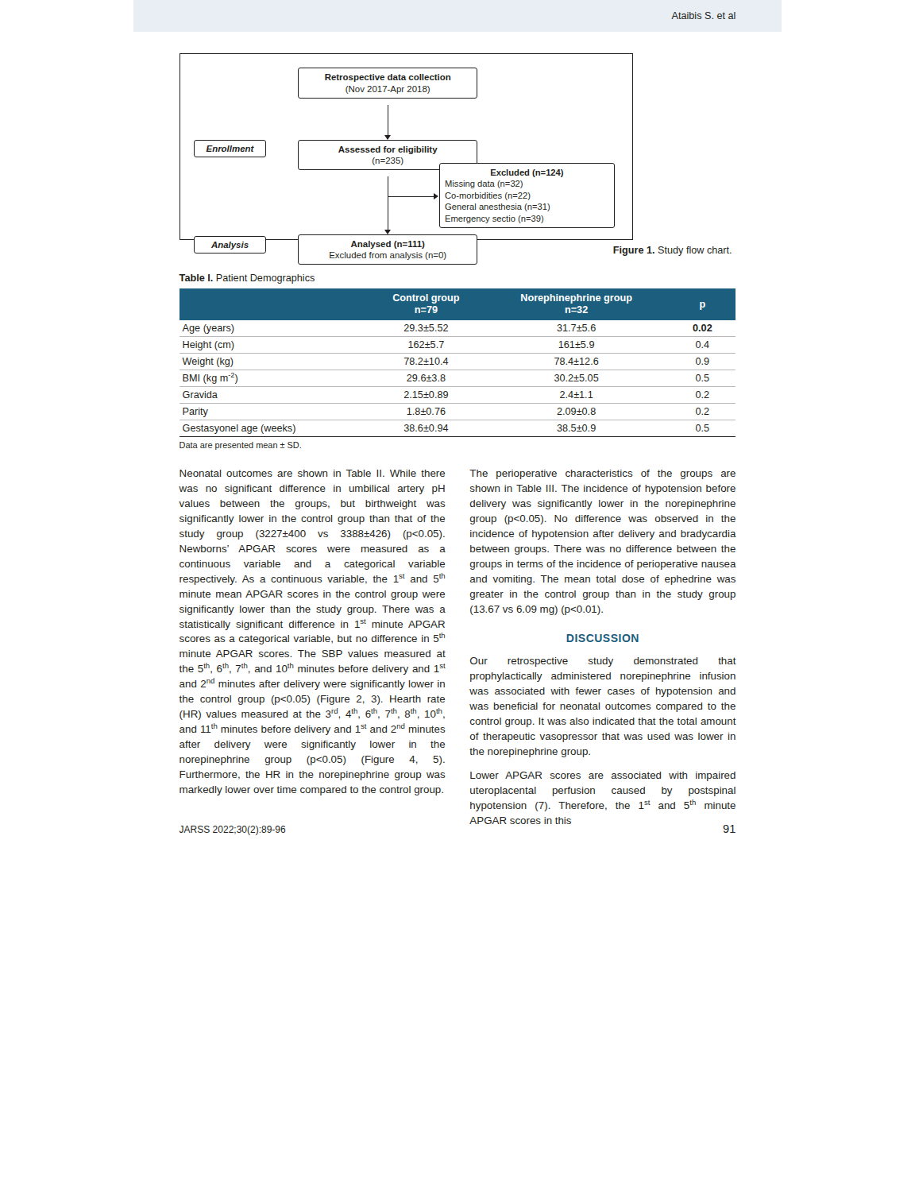Ataibis S. et al
Retrospective data collection
(Nov 2017-Apr 2018)
Enrollment
Assessed for eligibility
(n=235)
Excluded (n=124) Missing data (n=32)
Co-morbidities (n=22)
General anesthesia (n=31)
Emergency sectio (n=39)
Analysis
Analysed (n=111)
Excluded from analysis (n=0)
Figure 1. Study flow chart.
Table I. Patient Demographics
| | Control group n=79 | Norephinephrine group n=32 | p |
| --- | --- | --- | --- |
| Age (years) | 29.3±5.52 | 31.7±5.6 | 0.02 |
| Height (cm) | 162±5.7 | 161±5.9 | 0.4 |
| Weight (kg) | 78.2±10.4 | 78.4±12.6 | 0.9 |
| BMI (kg m -2 ) | 29.6±3.8 | 30.2±5.05 | 0.5 |
| Gravida | 2.15±0.89 | 2.4±1.1 | 0.2 |
| Parity | 1.8±0.76 | 2.09±0.8 | 0.2 |
| Gestasyonel age (weeks) | 38.6±0.94 | 38.5±0.9 | 0.5 |
Data are presented mean ± SD.
Neonatal outcomes are shown in Table II. While there was no significant difference in umbilical artery pH values between the groups, but birthweight was significantly lower in the control group than that of the study group (3227±400 vs 3388±426) (p<0.05). Newborns’ APGAR scores were measured as a continuous variable and a categorical variable respectively. As a continuous variable, the 1st and 5th minute mean APGAR scores in the control group were significantly lower than the study group. There was a statistically significant difference in 1st minute APGAR scores as a categorical variable, but no difference in 5th minute APGAR scores. The SBP values measured at the 5th, 6th, 7th, and 10th minutes before delivery and 1st and 2nd minutes after delivery were significantly lower in the control group (p<0.05) (Figure 2, 3). Hearth rate (HR) values measured at the 3rd, 4th, 6th, 7th, 8th, 10th, and 11th minutes before delivery and 1st and 2nd minutes after delivery were significantly lower in the norepinephrine group (p<0.05) (Figure 4, 5). Furthermore, the HR in the norepinephrine group was markedly lower over time compared to the control group.
The perioperative characteristics of the groups are shown in Table III. The incidence of hypotension before delivery was significantly lower in the norepinephrine group (p<0.05). No difference was observed in the incidence of hypotension after delivery and bradycardia between groups. There was no difference between the groups in terms of the incidence of perioperative nausea and vomiting. The mean total dose of ephedrine was greater in the control group than in the study group (13.67 vs 6.09 mg) (p<0.01).
DISCUSSION
Our retrospective study demonstrated that prophylactically administered norepinephrine infusion was associated with fewer cases of hypotension and was beneficial for neonatal outcomes compared to the control group. It was also indicated that the total amount of therapeutic vasopressor that was used was lower in the norepinephrine group.
Lower APGAR scores are associated with impaired uteroplacental perfusion caused by postspinal hypotension (7). Therefore, the 1st and 5th minute APGAR scores in this
JARSS 2022;30(2):89-96 91